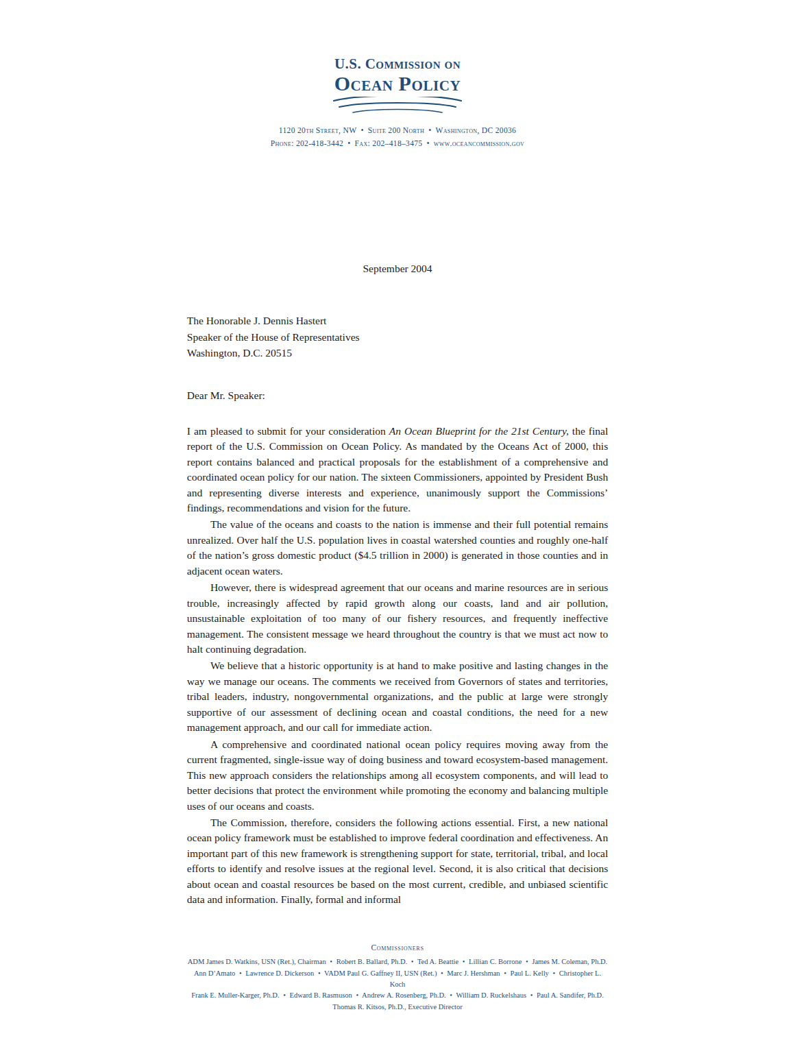U.S. Commission on
Ocean Policy
1120 20th Street, NW•Suite 200 North•Washington, DC 20036
Phone: 202-418-3442•Fax: 202–418–3475•www.oceancommission.gov
September 2004
The Honorable J. Dennis Hastert
Speaker of the House of Representatives
Washington, D.C. 20515
Dear Mr. Speaker:
I am pleased to submit for your consideration An Ocean Blueprint for the 21st Century, the final report of the U.S. Commission on Ocean Policy. As mandated by the Oceans Act of 2000, this report contains balanced and practical proposals for the establishment of a comprehensive and coordinated ocean policy for our nation. The sixteen Commissioners, appointed by President Bush and representing diverse interests and experience, unanimously support the Commissions’ findings, recommendations and vision for the future.
The value of the oceans and coasts to the nation is immense and their full potential remains unrealized. Over half the U.S. population lives in coastal watershed counties and roughly one-half of the nation’s gross domestic product ($4.5 trillion in 2000) is generated in those counties and in adjacent ocean waters.
However, there is widespread agreement that our oceans and marine resources are in serious trouble, increasingly affected by rapid growth along our coasts, land and air pollution, unsustainable exploitation of too many of our fishery resources, and frequently ineffective management. The consistent message we heard throughout the country is that we must act now to halt continuing degradation.
We believe that a historic opportunity is at hand to make positive and lasting changes in the way we manage our oceans. The comments we received from Governors of states and territories, tribal leaders, industry, nongovernmental organizations, and the public at large were strongly supportive of our assessment of declining ocean and coastal conditions, the need for a new management approach, and our call for immediate action.
A comprehensive and coordinated national ocean policy requires moving away from the current fragmented, single-issue way of doing business and toward ecosystem-based management. This new approach considers the relationships among all ecosystem components, and will lead to better decisions that protect the environment while promoting the economy and balancing multiple uses of our oceans and coasts.
The Commission, therefore, considers the following actions essential. First, a new national ocean policy framework must be established to improve federal coordination and effectiveness. An important part of this new framework is strengthening support for state, territorial, tribal, and local efforts to identify and resolve issues at the regional level. Second, it is also critical that decisions about ocean and coastal resources be based on the most current, credible, and unbiased scientific data and information. Finally, formal and informal
Commissioners
ADM James D. Watkins, USN (Ret.), Chairman • Robert B. Ballard, Ph.D. • Ted A. Beattie • Lillian C. Borrone • James M. Coleman, Ph.D.
Ann D’Amato • Lawrence D. Dickerson • VADM Paul G. Gaffney II, USN (Ret.) • Marc J. Hershman • Paul L. Kelly • Christopher L. Koch
Frank E. Muller-Karger, Ph.D. • Edward B. Rasmuson • Andrew A. Rosenberg, Ph.D. • William D. Ruckelshaus • Paul A. Sandifer, Ph.D.
Thomas R. Kitsos, Ph.D., Executive Director